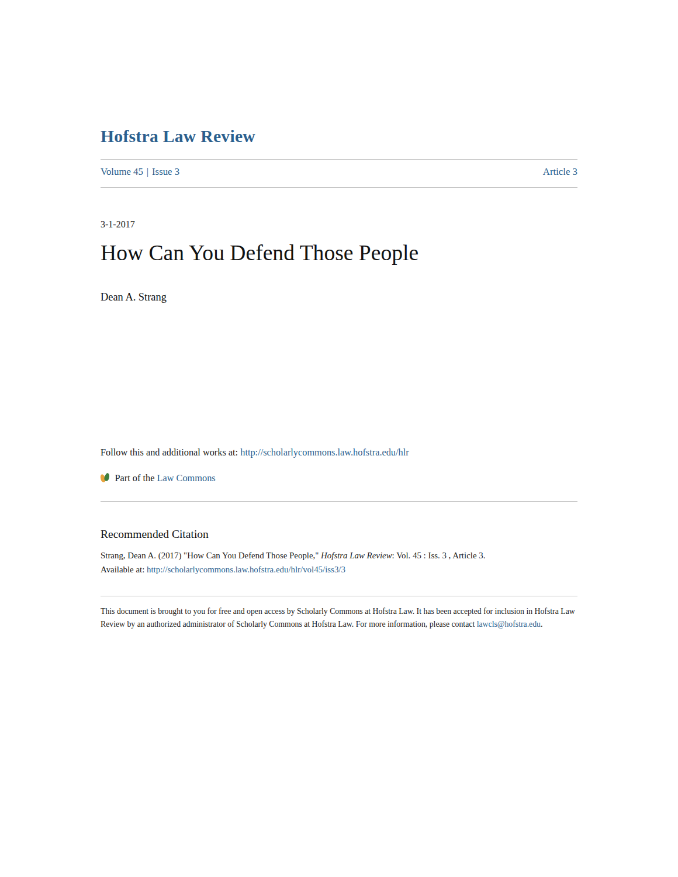Hofstra Law Review
Volume 45|Issue 3
Article 3
3-1-2017
How Can You Defend Those People
Dean A. Strang
Follow this and additional works at: http://scholarlycommons.law.hofstra.edu/hlr
Part of the Law Commons
Recommended Citation
Strang, Dean A. (2017) "How Can You Defend Those People," Hofstra Law Review: Vol. 45 : Iss. 3 , Article 3.
Available at: http://scholarlycommons.law.hofstra.edu/hlr/vol45/iss3/3
This document is brought to you for free and open access by Scholarly Commons at Hofstra Law. It has been accepted for inclusion in Hofstra Law Review by an authorized administrator of Scholarly Commons at Hofstra Law. For more information, please contact lawcls@hofstra.edu.